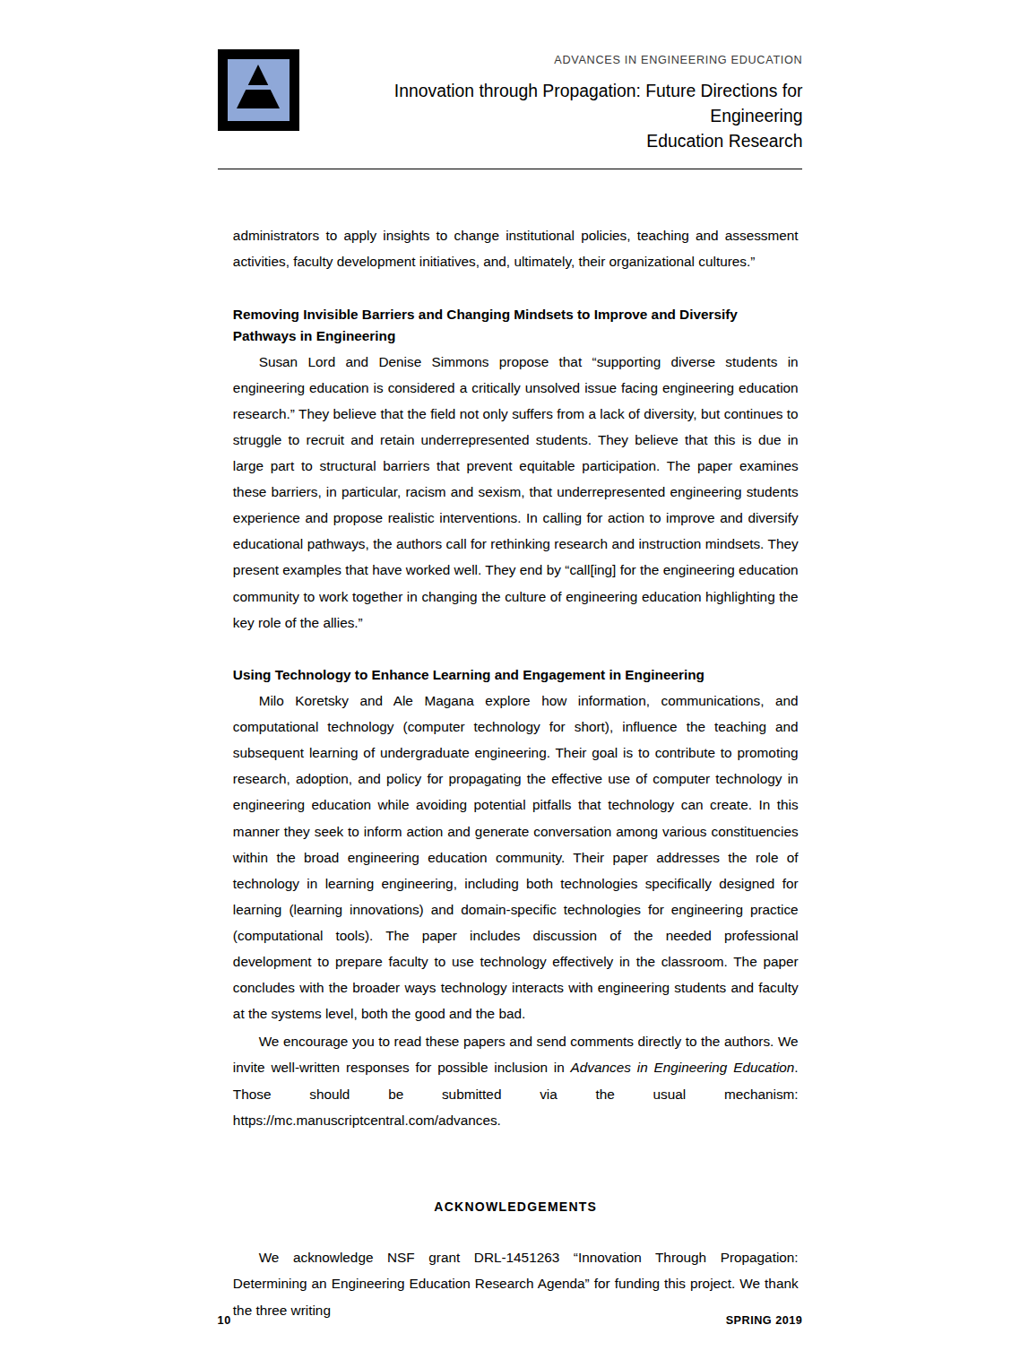Advances in Engineering Education
Innovation through Propagation: Future Directions for Engineering
Education Research
administrators to apply insights to change institutional policies, teaching and assessment activities, faculty development initiatives, and, ultimately, their organizational cultures.”
Removing Invisible Barriers and Changing Mindsets to Improve and Diversify Pathways in Engineering
Susan Lord and Denise Simmons propose that “supporting diverse students in engineering education is considered a critically unsolved issue facing engineering education research.” They believe that the field not only suffers from a lack of diversity, but continues to struggle to recruit and retain underrepresented students. They believe that this is due in large part to structural barriers that prevent equitable participation. The paper examines these barriers, in particular, racism and sexism, that underrepresented engineering students experience and propose realistic interventions. In calling for action to improve and diversify educational pathways, the authors call for rethinking research and instruction mindsets. They present examples that have worked well. They end by “call[ing] for the engineering education community to work together in changing the culture of engineering education highlighting the key role of the allies.”
Using Technology to Enhance Learning and Engagement in Engineering
Milo Koretsky and Ale Magana explore how information, communications, and computational technology (computer technology for short), influence the teaching and subsequent learning of undergraduate engineering. Their goal is to contribute to promoting research, adoption, and policy for propagating the effective use of computer technology in engineering education while avoiding potential pitfalls that technology can create. In this manner they seek to inform action and generate conversation among various constituencies within the broad engineering education community. Their paper addresses the role of technology in learning engineering, including both technologies specifically designed for learning (learning innovations) and domain-specific technologies for engineering practice (computational tools). The paper includes discussion of the needed professional development to prepare faculty to use technology effectively in the classroom. The paper concludes with the broader ways technology interacts with engineering students and faculty at the systems level, both the good and the bad.
We encourage you to read these papers and send comments directly to the authors. We invite well-written responses for possible inclusion in Advances in Engineering Education. Those should be submitted via the usual mechanism: https://mc.manuscriptcentral.com/advances.
Acknowledgements
We acknowledge NSF grant DRL-1451263 “Innovation Through Propagation: Determining an Engineering Education Research Agenda” for funding this project. We thank the three writing
10 Spring 2019